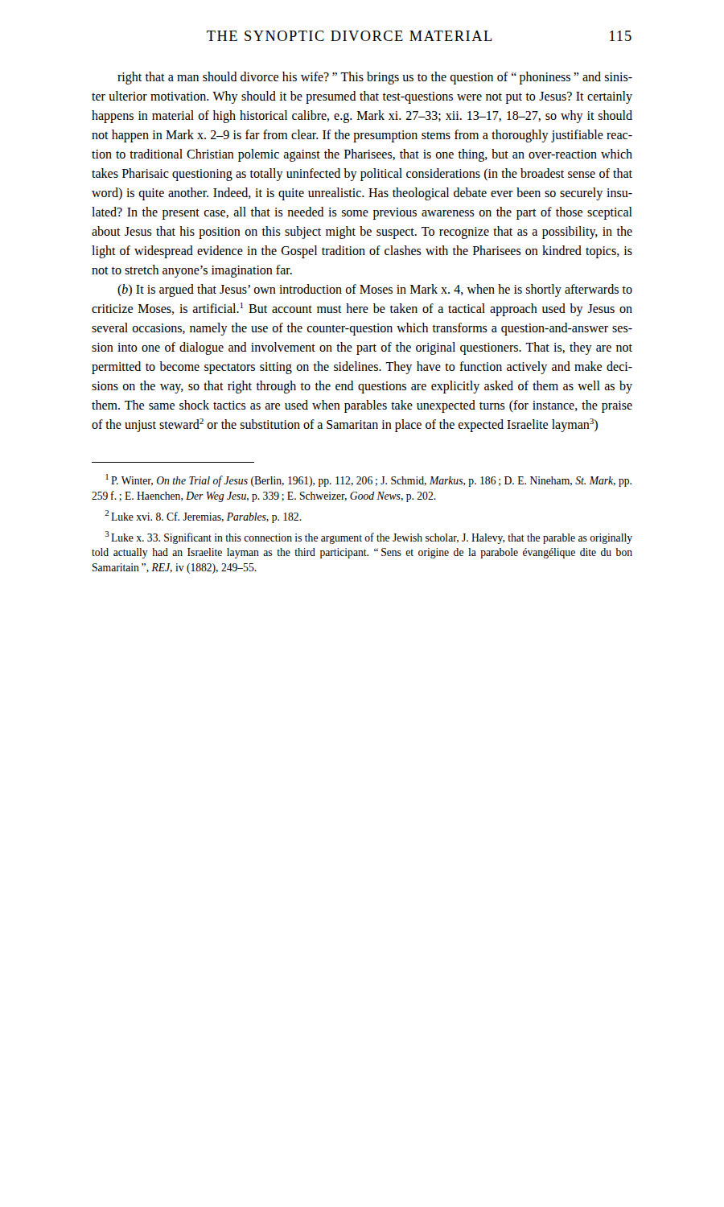The Synoptic Divorce Material
115
right that a man should divorce his wife? ” This brings us to the question of “ phoniness ” and sinister ulterior motivation. Why should it be presumed that test-questions were not put to Jesus? It certainly happens in material of high historical calibre, e.g. Mark xi. 27–33; xii. 13–17, 18–27, so why it should not happen in Mark x. 2–9 is far from clear. If the presumption stems from a thoroughly justifiable reaction to traditional Christian polemic against the Pharisees, that is one thing, but an over-reaction which takes Pharisaic questioning as totally uninfected by political considerations (in the broadest sense of that word) is quite another. Indeed, it is quite unrealistic. Has theological debate ever been so securely insulated? In the present case, all that is needed is some previous awareness on the part of those sceptical about Jesus that his position on this subject might be suspect. To recognize that as a possibility, in the light of widespread evidence in the Gospel tradition of clashes with the Pharisees on kindred topics, is not to stretch anyone’s imagination far.
(b) It is argued that Jesus’ own introduction of Moses in Mark x. 4, when he is shortly afterwards to criticize Moses, is artificial.1 But account must here be taken of a tactical approach used by Jesus on several occasions, namely the use of the counter-question which transforms a question-and-answer session into one of dialogue and involvement on the part of the original questioners. That is, they are not permitted to become spectators sitting on the sidelines. They have to function actively and make decisions on the way, so that right through to the end questions are explicitly asked of them as well as by them. The same shock tactics as are used when parables take unexpected turns (for instance, the praise of the unjust steward2 or the substitution of a Samaritan in place of the expected Israelite layman3)
1 P. Winter, On the Trial of Jesus (Berlin, 1961), pp. 112, 206 ; J. Schmid, Markus, p. 186 ; D. E. Nineham, St. Mark, pp. 259 f. ; E. Haenchen, Der Weg Jesu, p. 339 ; E. Schweizer, Good News, p. 202.
2 Luke xvi. 8. Cf. Jeremias, Parables, p. 182.
3 Luke x. 33. Significant in this connection is the argument of the Jewish scholar, J. Halevy, that the parable as originally told actually had an Israelite layman as the third participant. “ Sens et origine de la parabole évangélique dite du bon Samaritain ”, REJ, iv (1882), 249–55.